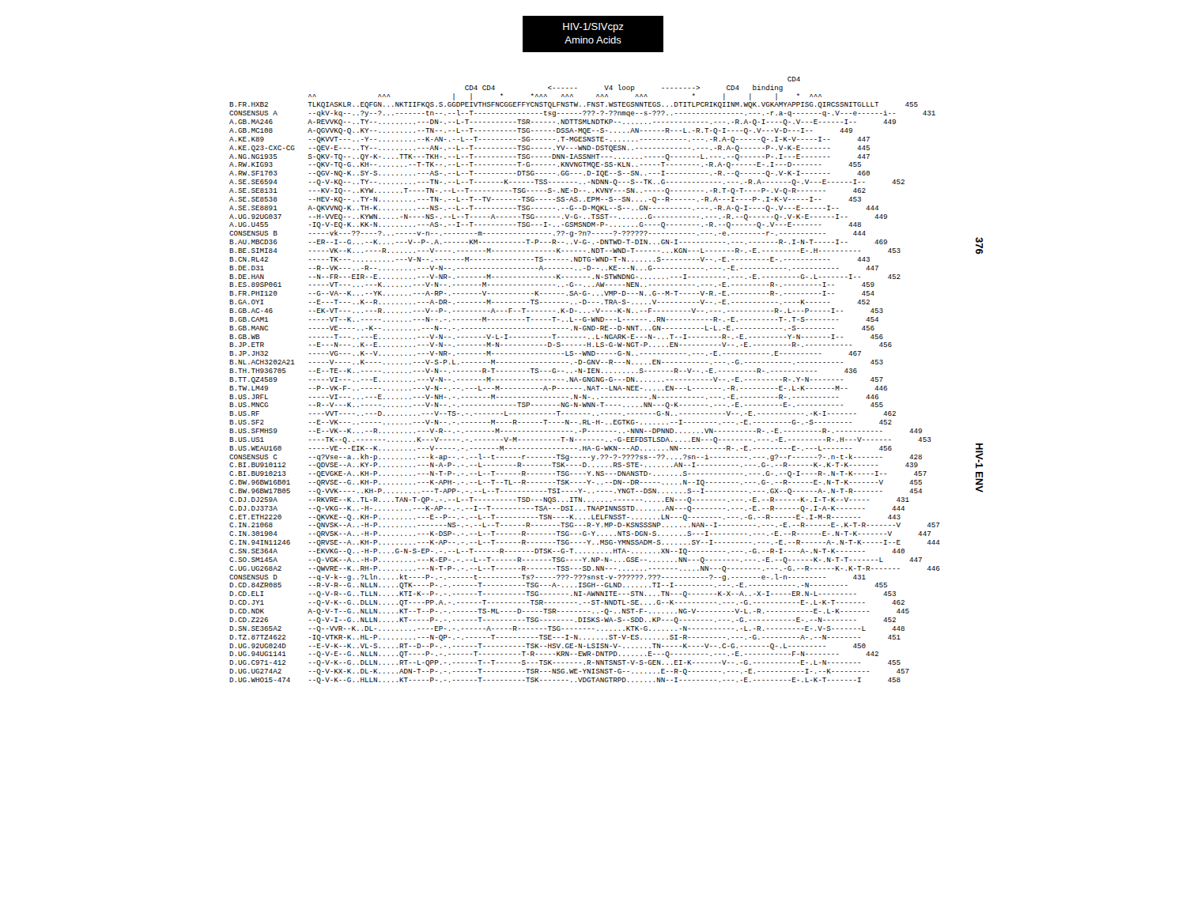HIV-1/SIVcpz
Amino Acids
376
HIV-1 ENV
                                                                                                                                CD4
                                                      CD4 CD4            <------      V4 loop      -------->      CD4   binding
                  ^^              ^^^              |   |      *      *^^^   ^^^     ^^^      ^^^          *      |     |     |    *  ^^^
B.FR.HXB2         TLKQIASKLR..EQFGN...NKTIIFKQS.S.GGDPEIVTHSFNCGGEFFYCNSTQLFNSTW..FNST.WSTEGSNNTEGS...DTITLPCRIKQIINM.WQK.VGKAMYAPPISG.QIRCSSNITGLLLT      455
CONSENSUS A       --qkV-kq--..?y--?...-------tn--.--l--T----------------tsg------???-?-??nmqe--s-???..----------------.---.-r.a-q-------q-.V---e------i--      431
A.GB.MA246        A-REVVKQ--..TY--.........---DN-.--L-T-----------TSR------.NDTTSMLNDTKP--.......-------------.---.-R.A-Q-I----Q-.V---E------I--      449
A.GB.MC108        A-QGVVKQ-Q..KY--.........--TN--.--L--T----------TSG------DSSA-MQE--S-.....AN------R---L.-R.T-Q-I----Q-.V---V-D---I--      449
A.KE.K89          --QKVVT---..-Y--.........--K-AN-.--L--T----------SG------.T-MGESNSTE-.......-----------.---.-R.A-Q------Q-.I-K-V-----I--      447
A.KE.Q23-CXC-CG   --QEV-E---..TY--.........---AN-.--L--T----------TSG-----.YV---WND-DSTQESN..-------------.---.-R.A-Q------P-.V-K-E-------      445
A.NG.NG1935       S-QKV-TQ--..QY-K-....TTK---TKH-.--L--T----------TSG-----DNN-IASSNHT---.......-----Q-------L.---.--Q------P-.I---E-------      447
A.RW.KIG93        --QKV-TQ-G..KH--.......--T-TK--.--L--T----------T-G------.KNVNGTMQE-SS-KLN..-----T--------.-R.A-Q------E-.I---D-------      455
A.RW.SF1703       --QGV-NQ-K..SY-S.........---AS-.--L--T----------DTSG-----.GG---.D-IQE--S--SN..---I----------.-R.--Q------Q-.V-K-I-------      460
A.SE.SE6594       --Q-V-KQ--..TY--.........---TN-.--L--T-------K------TSS-------..-NDNN-Q---S--TK..G-------------.---.-R.A-------Q-.V---E------I--      452
A.SE.SE8131       ---KV-IQ--..KYW.......T----TN-.--L--T----------TSG-----S-.NE-D--..KVNY---SN..-----Q--------.-R.T-Q-T----P-.V-Q-R-------      462
A.SE.SE8538       --HEV-KQ--..TY-N.........---TN-.--L--T--TV-------TSG-----SS-AS..EPM--S--SN....-Q--R------.-R.A---I----P-.I-K-V-----I--      453
A.SE.SE8891       A-QKVVNQ-K..TH-K.........---NS-.--L--T----------TSG------.--G--D-MQKL--S--..GN----------.---.-R.A-Q-I----Q-.V---E------I--      444
A.UG.92UG037      --H-VVEQ--..KYWN.....-N----NS-.--L--T-----A------TSG------.V-G-..TSST--.......G-----------.---.-R.--Q------Q-.V-K-E------I--      449
A.UG.U455         -IQ-V-EQ-K..KK-N.........---AS-.--I--T----------TSG---I-..-GSMSNDM-P-.......G----Q--------.-R.--Q------Q-.V---E-------      448
CONSENSUS B       -----vk---??----?...-----v-n--.--------m----------------.??-g-?n?-----?-??????-----------.---.-e.--------r-.-----------      444
B.AU.MBCD36       --ER--I--G...--K....---V--P-.A.------KM-----------T-P---R--..V-G-.-DNTWD-T-DIN...GN-I-----------.---.-------R-.I-N-T-----I--      469
B.BE.SIMI84       -----VK--K...----R.......---V----.-------M---------------K------.NDT--WND-T------...KGN---L-------R-.-E.---------E-.H----------      453
B.CN.RL42         -----TK---..........---V-N--.-------M---------------TS------.NDTG-WND-T-N.......S---------V--.-E.---------E-.-----------      443
B.DE.D31          --R--VK---..-R--.........---V-N--.-------------------A-------..-D--..KE---N...G------------.---.-E.-----------.-----------      447
B.DE.HAN          --N--FR---EIR--E.........---V-NR-.-------M---------------K-------.N-STWNDNG-.......---I---------.---.-E.---------G-.L-------I--      452
B.ES.89SP061      -----VT---...---K.......---V-N--.-------M----------------..-G--...AW-----NEN..-----------.---.-E.---------R-.---------I--      459
B.FR.PHI120       --G--VA--K...--YK.......---A-RP-.-------V-----------K------.SA-G-...VMP-D---N..G--M-T-----V-R.-E.---------R-.---------I--      454
B.GA.OYI          --E---T---..K--R.........---A-DR-.-------M---------TS-------..-D---.TRA-S-.....V----------V--.-E.-----------.----K------      452
B.GB.AC-46        --EK-VT---...---R.......---V--P-.---------A---F--T-------.K-D-...-V----K-N..--F---------V--.---.-----------R-.L---P-----I--      453
B.GB.CAM1         -----VT--K..-----.......---N--.-.-------M---------T-----T-..L--G-WND---L------..RN-----------R-.-E.---------T-.T-S--------      454
B.GB.MANC         -----VE----..-K--.........---N--.-.-------------------------.N-GND-RE--D-NNT...GN----------L-L.-E.-----------.-S---------      456
B.GB.WB           ------T---..---E.........---V-N--.-------V-L-I----------T-------..L-NGARK-E---N-...T--I--------R-.-E.---------Y-N-------I--      456
B.JP.ETR          --E---N---..K--E.........---V-N--.-------M-N-----------D-S------H.LS-G-W-NGT-P.....EN----------V--.-E.---------R-.-----------      456
B.JP.JH32         -----VG---..K--V.........---V-NR-.-------M-----------------LS--WND-----G-N..-----------.---.-E.-----------.E----------      467
B.NL.ACH3202A21   -----V----..K----.......---V-S-P.L.-------M-----------------.-D-GNV--R---N.....EN-----------.---.-G.-----------.-----------      453
B.TH.TH936705     --E--TE--K..-----.......---V-N--.-------R-T--------TS---G--..-N-IEN.........S-------R--V--.-E.---------R-.-----------      436
B.TT.QZ4589       -----VI---..---E.........---V-N--.-------M-----------------.NA-GNGNG-G---DN.......-----------V--.-E.---------R-.Y-N--------      457
B.TW.LM49         --P--VK-F-..-----.......---V-N--.--.---L---M----------A-P------.NAT--LNA-NEE-.....EN---L-------.-R.---------E-.L-K-------M--      446
B.US.JRFL         -----VI---...---E.......---V-NH-.-.-------M-----------------.N-N-..-----------.N-----------.---.-E.---------R-.-----------      446
B.US.MNCG         --R--V---K..-----.......---V-N--.-.-------------TSP-------NG-N-WNN-T----.....NN---Q-K-------.---.-E.---------E-.-----------      455
B.US.RF           ----VVT----..---D.........---V--TS-.-.-------L-----------T-------..-----.-------G-N..-----------V--.-E.-----------.-K-I-------      462
B.US.SF2          --E--VK---..-----.......---V-N--.-.-------M----R------T----N--.RL-H-..EGTKG-.......--I--------.---.-E.---------G-.-S---------      452
B.US.SFMHS9       --E--VK--K...--R.........---V-R--.-.-------M-----------------.-P-------..-NNN--DPNND.......VN----------R-.-E.---------R-.-----------      449
B.US.US1          ----TK--Q..-------.......K---V-----.-.-------V-M----------T-N-------..-G-EEFDSTLSDA.....EN---Q--------.---.-E.---------R-.H---V-------      453
B.US.WEAU160      -----VE---EIK--K.........---V-----.-.-------M-----------------.HA-G-WKN---AD.......NN-----------R-.-E.---------E-.---L-------      456
CONSENSUS C       --q?Vse--a..kh-p.........---k-ap--.-.--l--t------r-------TSg-----y.??-?-????ss--??....?sn--i---------.---.g?--r------?-.n-t-k-------      428
C.BI.BU910112     --QDVSE--A..KY-P.........---N-A-P-.-.--L--------R-------TSK----D......RS-STE-.......AN--I----------.---.G-.--R------K-.K-T-K-------      439
C.BI.BU910213     --QEVGKE-A..KH-P.........---N-T-P-.-.--L--T------R-------TSG----Y.NS---DNANSTD-.......S-------------.---.G-.--Q-I----R-.N-T-K-----I--      457
C.BW.96BW16B01    --QRVSE--G..KH-P.........---K-APH-.-.--L--T--TL--R-------TSK----Y-..--DN--DR-----.....N--IQ--------.---.G-.--R------E-.N-T-K-------V      455
C.BW.96BW17B05    --Q-VVK----..KH-P.........---T-APP-.-.--L--T-----------TSI----Y-..----.YNGT--DSN.......S--I----------.---.GX--Q------A-.N-T-R-------      454
C.DJ.DJ259A       --RKVRE--K..TL-R....TAN-T-QP-.-.--L--T----------TSD---NQS...ITN.......-------.....EN---Q--------.---.-E.--R------K-.I-T-K--V-----      431
C.DJ.DJ373A       --Q-VKG--K..-H-.........---K-AP--.-.--I--T----------TSA---DSI...TNAPINNSSTD.......AN---Q--------.---.-E.--R------Q-.I-A-K-------      444
C.ET.ETH2220      --QKVKE--Q..KH-P.........---E--P--.-.--L--T----------TSN----K....LELFNSST-.......LN---Q--------.---.-G.--R------E-.I-M-R-------      443
C.IN.21068        --QNVSK--A..-H-P.........-------NS-.-.--L--T------R-------TSG---R-Y.MP-D-KSNSSSNP.......NAN--I---------.---.-E.--R------E-.K-T-R-------V      457
C.IN.301904       --QRVSK--A..-H-P.........---K-DSP-.-.--L--T------R-------TSG---G-Y.....NTS-DGN-S.......S---I---------.---.-E.--R------E-.N-T-K-------V      447
C.IN.94IN11246    --QRVSE--A..KH-P.........---K-AP--.-.--L--T------R-------TSG----Y..MSG-YMNSSADM-S.......SY--I---------.---.-E.--R------A-.N-T-K-----I--E      444
C.SN.SE364A       --EKVKG--Q..-H-P....G-N-S-EP-.-.--L--T------R-------DTSK--G-T.........HTA-.......XN--IQ---------.---.-G.--R-I----A-.N-T-K-------      440
C.SO.SM145A       --Q-VGK--A..-H-P.........---K-EP-.-.--L--T------R-------TSG----Y.NP-N-...GSE--.......NN---Q--------.---.-E.--Q------K-.N-T-T-------L      447
C.UG.UG268A2      --QWVRE--K..RH-P.........---N-T-P-.-.--L--T------R-------TSS---SD.NN---.......-------.....NN---Q--------.---.-G.--R------K-.K-T-R-------      446
CONSENSUS D       --q-V-k--g..?Lln.....kt----P-.-.------t----------Ts?-----???-???snst-v-??????.???-----------?--g.-------e-.l-n---------      431
D.CD.84ZR085      --R-V-R--G..NLLN.....QTK----P-.-.------T----------TSG---A-....ISGH--GLND.......TI--I---------.---.-E.-----------.-N---------      455
D.CD.ELI          --Q-V-R--G..TLLN.....KTI-K--P-.-.------T----------TSG-------.NI-AWNNITE---STN....TN---Q-------K-X--A..-X-I-----ER.N-L---------      453
D.CD.JY1          --Q-V-K--G..DLLN.....QT----PP.A.-.------T----------TSR--------.--ST-NNDTL-SE....G--K----------.---.-G.-----------E-.L-K-T-------      462
D.CD.NDK          A-Q-V-T--G..NLLN.....KT--T--P-.-.------TS-ML----D-----TSR--------..-Q-..NST-F-.......NG-V---------V-L.-R.-----------E-.L-K-------      445
D.CD.Z226         --Q-V-I--G..NLLN.....KT-----P-.-.------T----------TSG--------.DISKS-WA-S--SDD..KP---Q--------.---.-G.-----------E-.--N--------      452
D.SN.SE365A2      --Q--VVR--K..DL-.........----EP-.-.------A-----R-------TSG--------.......KTK-G.......-N-----------.-L.-R.---------E-.V-S-------L      448
D.TZ.87TZ4622     -IQ-VTKR-K..HL-P.........---N-QP-.-.------T----------TSE---I-N.......ST-V-ES.......SI-R---------.---.-G.---------A-.--N--------      451
D.UG.92UG024D     --E-V-K--K..VL-S.....RT--D--P-.-.------T----------TSK--HSV.GE-N-LSISN-V-.......TN-----K----V--.C-G.-------Q-.L---------      450
D.UG.94UG1141     --Q-V-E--G..NLLN.....QT----P-.-.------T----------T-R-----KRN--EWR-DNTPD.......E---Q---------.---.-E.-----------F-N--------      442
D.UG.C971-412     --Q-V-K--G..DLLN.....RT--L-QPP.-.------T--T------S---TSK-------.R-NNTSNST-V-S-GEN...EI-K-------V--.-G.-----------E-.L-N--------      455
D.UG.UG274A2      --Q-V-KX-K..DL-K.....ADN-T--P-.-.------T----------TSR---NSG.WE-YNISNST-G--.......E--R-Q--------.---.-E.-----------I-.--K---------      457
D.UG.WHO15-474    --Q-V-K--G..HLLN.....KT-----P-.-.------T----------TSK-------..VDGTANGTRPD.......NN--I---------.---.-E.---------E-.L-K-T-------I      458